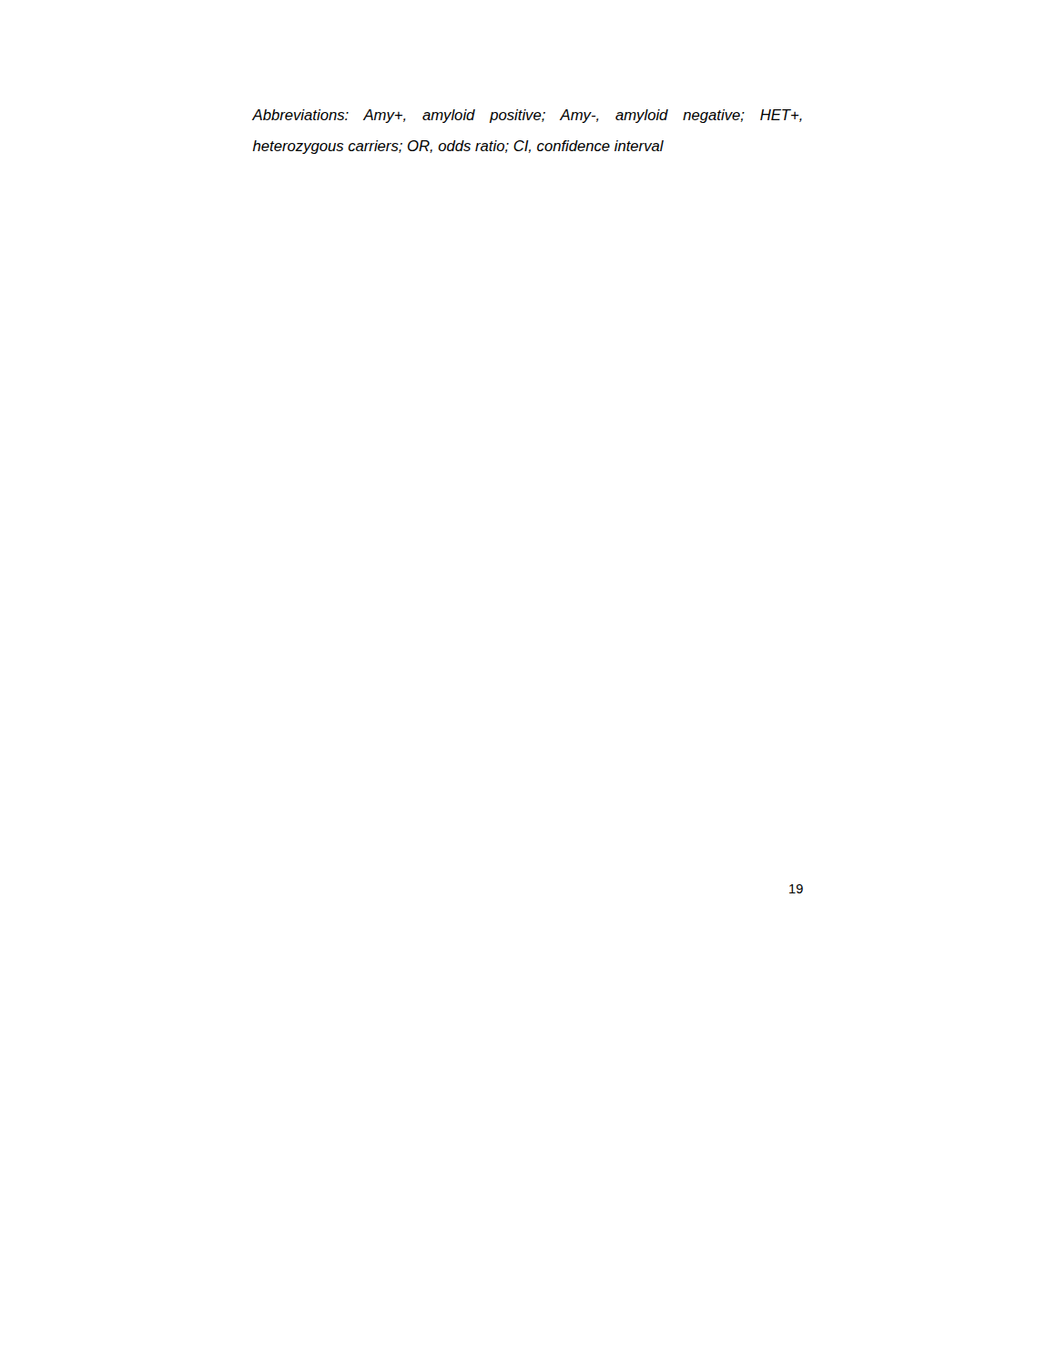Abbreviations: Amy+, amyloid positive; Amy-, amyloid negative; HET+, heterozygous carriers; OR, odds ratio; CI, confidence interval
19